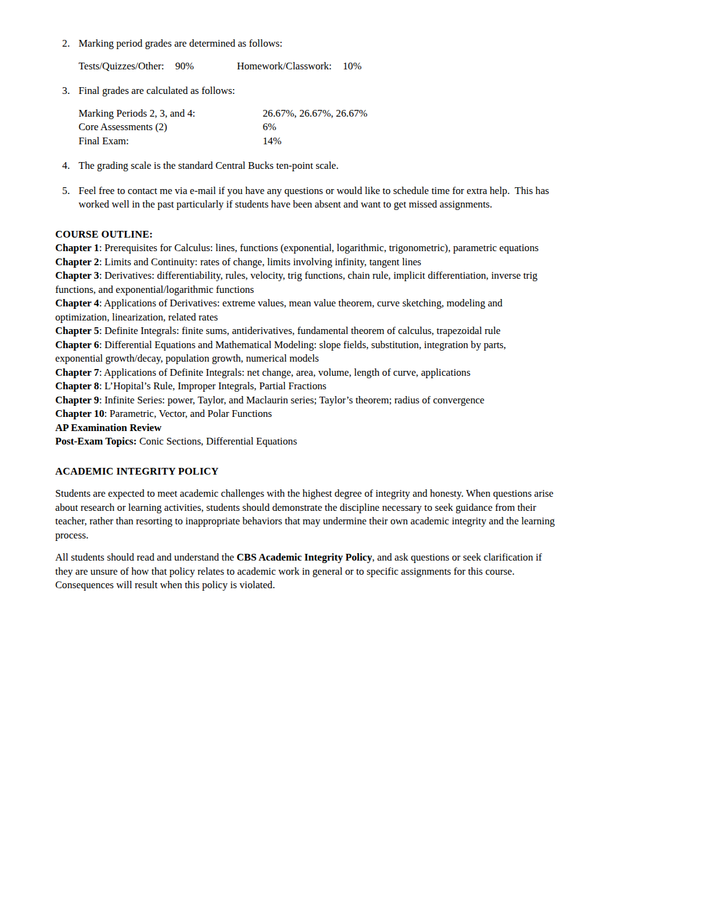Marking period grades are determined as follows:
| Tests/Quizzes/Other: | 90% | Homework/Classwork: | 10% |
Final grades are calculated as follows:
| Marking Periods 2, 3, and 4: | 26.67%, 26.67%, 26.67% |
| Core Assessments (2) | 6% |
| Final Exam: | 14% |
The grading scale is the standard Central Bucks ten-point scale.
Feel free to contact me via e-mail if you have any questions or would like to schedule time for extra help. This has worked well in the past particularly if students have been absent and want to get missed assignments.
COURSE OUTLINE:
Chapter 1: Prerequisites for Calculus: lines, functions (exponential, logarithmic, trigonometric), parametric equations
Chapter 2: Limits and Continuity: rates of change, limits involving infinity, tangent lines
Chapter 3: Derivatives: differentiability, rules, velocity, trig functions, chain rule, implicit differentiation, inverse trig functions, and exponential/logarithmic functions
Chapter 4: Applications of Derivatives: extreme values, mean value theorem, curve sketching, modeling and optimization, linearization, related rates
Chapter 5: Definite Integrals: finite sums, antiderivatives, fundamental theorem of calculus, trapezoidal rule
Chapter 6: Differential Equations and Mathematical Modeling: slope fields, substitution, integration by parts, exponential growth/decay, population growth, numerical models
Chapter 7: Applications of Definite Integrals: net change, area, volume, length of curve, applications
Chapter 8: L’Hopital’s Rule, Improper Integrals, Partial Fractions
Chapter 9: Infinite Series: power, Taylor, and Maclaurin series; Taylor’s theorem; radius of convergence
Chapter 10: Parametric, Vector, and Polar Functions
AP Examination Review
Post-Exam Topics: Conic Sections, Differential Equations
ACADEMIC INTEGRITY POLICY
Students are expected to meet academic challenges with the highest degree of integrity and honesty. When questions arise about research or learning activities, students should demonstrate the discipline necessary to seek guidance from their teacher, rather than resorting to inappropriate behaviors that may undermine their own academic integrity and the learning process.
All students should read and understand the CBS Academic Integrity Policy, and ask questions or seek clarification if they are unsure of how that policy relates to academic work in general or to specific assignments for this course. Consequences will result when this policy is violated.